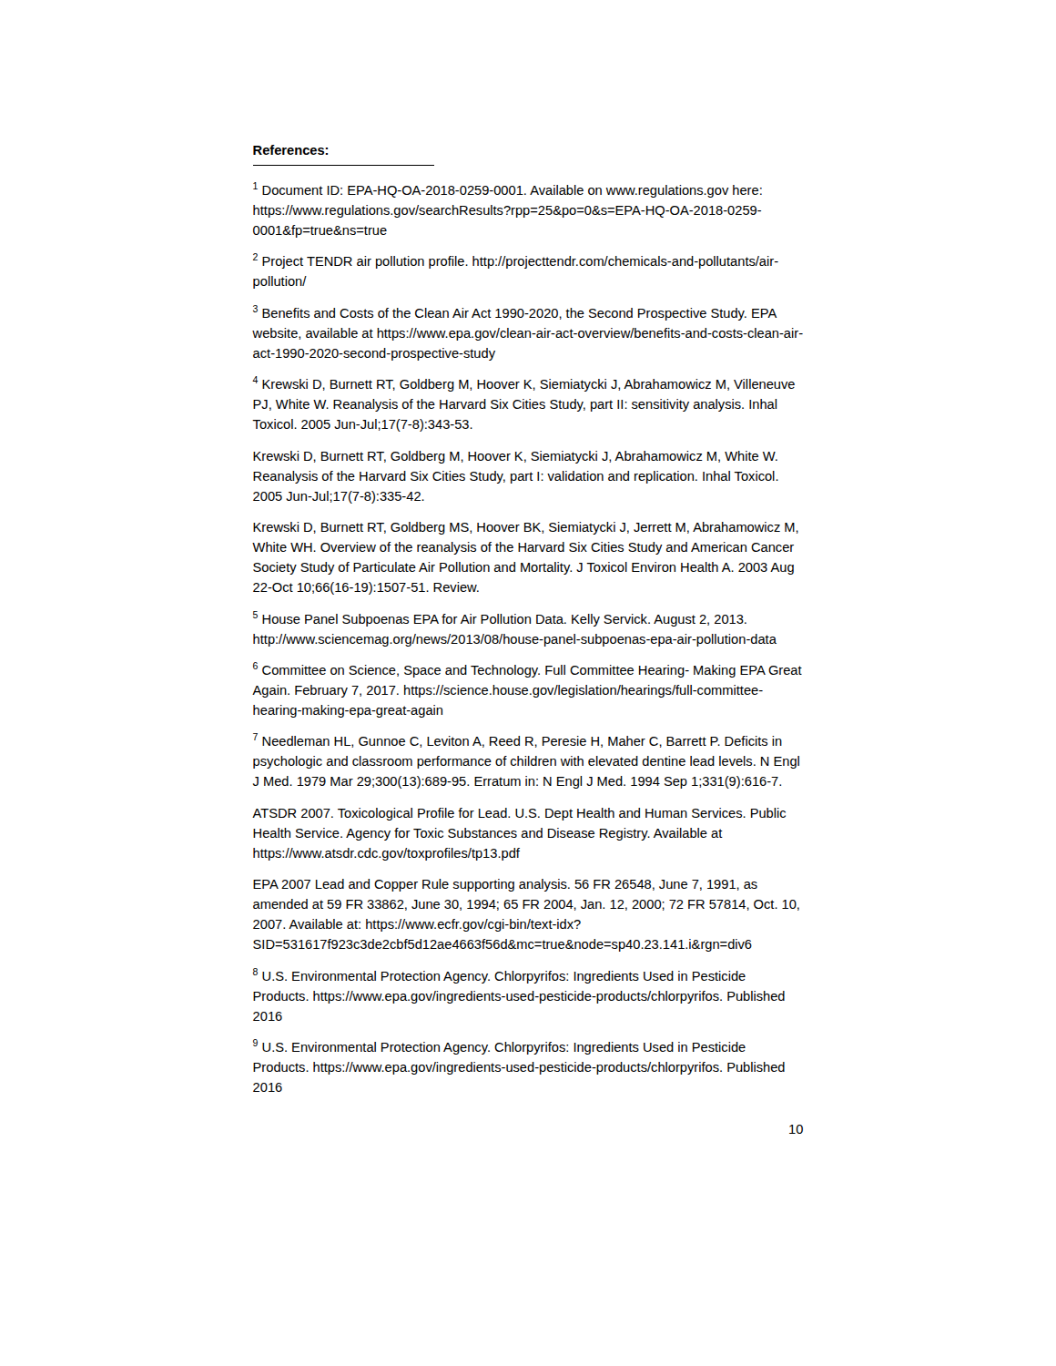References:
1 Document ID: EPA-HQ-OA-2018-0259-0001. Available on www.regulations.gov here: https://www.regulations.gov/searchResults?rpp=25&po=0&s=EPA-HQ-OA-2018-0259-0001&fp=true&ns=true
2 Project TENDR air pollution profile. http://projecttendr.com/chemicals-and-pollutants/air-pollution/
3 Benefits and Costs of the Clean Air Act 1990-2020, the Second Prospective Study. EPA website, available at https://www.epa.gov/clean-air-act-overview/benefits-and-costs-clean-air-act-1990-2020-second-prospective-study
4 Krewski D, Burnett RT, Goldberg M, Hoover K, Siemiatycki J, Abrahamowicz M, Villeneuve PJ, White W. Reanalysis of the Harvard Six Cities Study, part II: sensitivity analysis. Inhal Toxicol. 2005 Jun-Jul;17(7-8):343-53.
Krewski D, Burnett RT, Goldberg M, Hoover K, Siemiatycki J, Abrahamowicz M, White W. Reanalysis of the Harvard Six Cities Study, part I: validation and replication. Inhal Toxicol. 2005 Jun-Jul;17(7-8):335-42.
Krewski D, Burnett RT, Goldberg MS, Hoover BK, Siemiatycki J, Jerrett M, Abrahamowicz M, White WH. Overview of the reanalysis of the Harvard Six Cities Study and American Cancer Society Study of Particulate Air Pollution and Mortality. J Toxicol Environ Health A. 2003 Aug 22-Oct 10;66(16-19):1507-51. Review.
5 House Panel Subpoenas EPA for Air Pollution Data. Kelly Servick. August 2, 2013. http://www.sciencemag.org/news/2013/08/house-panel-subpoenas-epa-air-pollution-data
6 Committee on Science, Space and Technology. Full Committee Hearing- Making EPA Great Again. February 7, 2017. https://science.house.gov/legislation/hearings/full-committee-hearing-making-epa-great-again
7 Needleman HL, Gunnoe C, Leviton A, Reed R, Peresie H, Maher C, Barrett P. Deficits in psychologic and classroom performance of children with elevated dentine lead levels. N Engl J Med. 1979 Mar 29;300(13):689-95. Erratum in: N Engl J Med. 1994 Sep 1;331(9):616-7.
ATSDR 2007. Toxicological Profile for Lead. U.S. Dept Health and Human Services. Public Health Service. Agency for Toxic Substances and Disease Registry. Available at https://www.atsdr.cdc.gov/toxprofiles/tp13.pdf
EPA 2007 Lead and Copper Rule supporting analysis. 56 FR 26548, June 7, 1991, as amended at 59 FR 33862, June 30, 1994; 65 FR 2004, Jan. 12, 2000; 72 FR 57814, Oct. 10, 2007. Available at: https://www.ecfr.gov/cgi-bin/text-idx?SID=531617f923c3de2cbf5d12ae4663f56d&mc=true&node=sp40.23.141.i&rgn=div6
8 U.S. Environmental Protection Agency. Chlorpyrifos: Ingredients Used in Pesticide Products. https://www.epa.gov/ingredients-used-pesticide-products/chlorpyrifos. Published 2016
9 U.S. Environmental Protection Agency. Chlorpyrifos: Ingredients Used in Pesticide Products. https://www.epa.gov/ingredients-used-pesticide-products/chlorpyrifos. Published 2016
10